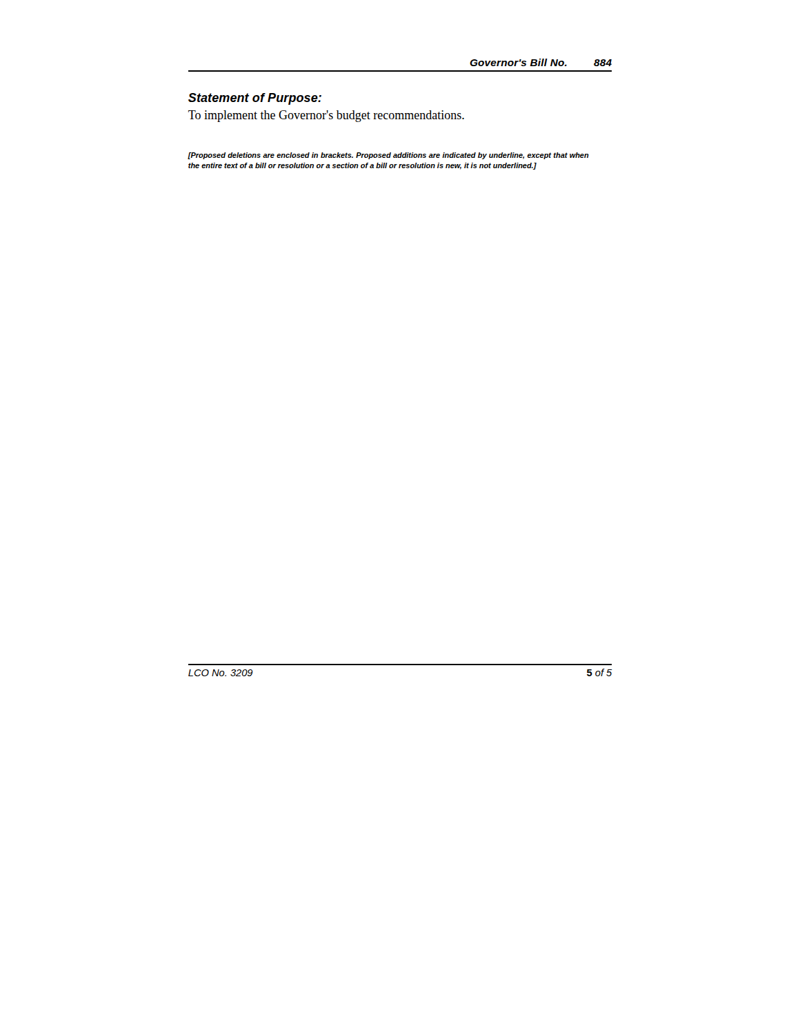Governor's Bill No. 884
Statement of Purpose:
To implement the Governor's budget recommendations.
[Proposed deletions are enclosed in brackets. Proposed additions are indicated by underline, except that when the entire text of a bill or resolution or a section of a bill or resolution is new, it is not underlined.]
LCO No. 3209
5 of 5